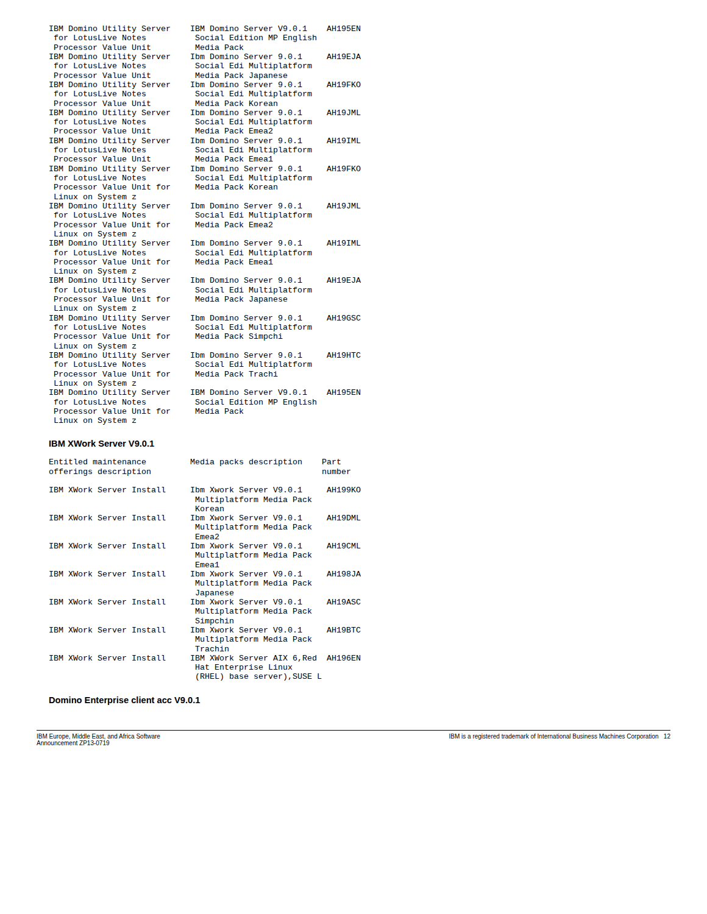IBM Domino Utility Server    IBM Domino Server V9.0.1    AH195EN
 for LotusLive Notes          Social Edition MP English
 Processor Value Unit         Media Pack
IBM Domino Utility Server    Ibm Domino Server 9.0.1     AH19EJA
 for LotusLive Notes          Social Edi Multiplatform
 Processor Value Unit         Media Pack Japanese
IBM Domino Utility Server    Ibm Domino Server 9.0.1     AH19FKO
 for LotusLive Notes          Social Edi Multiplatform
 Processor Value Unit         Media Pack Korean
IBM Domino Utility Server    Ibm Domino Server 9.0.1     AH19JML
 for LotusLive Notes          Social Edi Multiplatform
 Processor Value Unit         Media Pack Emea2
IBM Domino Utility Server    Ibm Domino Server 9.0.1     AH19IML
 for LotusLive Notes          Social Edi Multiplatform
 Processor Value Unit         Media Pack Emea1
IBM Domino Utility Server    Ibm Domino Server 9.0.1     AH19FKO
 for LotusLive Notes          Social Edi Multiplatform
 Processor Value Unit for     Media Pack Korean
 Linux on System z
IBM Domino Utility Server    Ibm Domino Server 9.0.1     AH19JML
 for LotusLive Notes          Social Edi Multiplatform
 Processor Value Unit for     Media Pack Emea2
 Linux on System z
IBM Domino Utility Server    Ibm Domino Server 9.0.1     AH19IML
 for LotusLive Notes          Social Edi Multiplatform
 Processor Value Unit for     Media Pack Emea1
 Linux on System z
IBM Domino Utility Server    Ibm Domino Server 9.0.1     AH19EJA
 for LotusLive Notes          Social Edi Multiplatform
 Processor Value Unit for     Media Pack Japanese
 Linux on System z
IBM Domino Utility Server    Ibm Domino Server 9.0.1     AH19GSC
 for LotusLive Notes          Social Edi Multiplatform
 Processor Value Unit for     Media Pack Simpchi
 Linux on System z
IBM Domino Utility Server    Ibm Domino Server 9.0.1     AH19HTC
 for LotusLive Notes          Social Edi Multiplatform
 Processor Value Unit for     Media Pack Trachi
 Linux on System z
IBM Domino Utility Server    IBM Domino Server V9.0.1    AH195EN
 for LotusLive Notes          Social Edition MP English
 Processor Value Unit for     Media Pack
 Linux on System z
IBM XWork Server V9.0.1
Entitled maintenance         Media packs description    Part
offerings description                                   number

IBM XWork Server Install     Ibm Xwork Server V9.0.1     AH199KO
                              Multiplatform Media Pack
                              Korean
IBM XWork Server Install     Ibm Xwork Server V9.0.1     AH19DML
                              Multiplatform Media Pack
                              Emea2
IBM XWork Server Install     Ibm Xwork Server V9.0.1     AH19CML
                              Multiplatform Media Pack
                              Emea1
IBM XWork Server Install     Ibm Xwork Server V9.0.1     AH198JA
                              Multiplatform Media Pack
                              Japanese
IBM XWork Server Install     Ibm Xwork Server V9.0.1     AH19ASC
                              Multiplatform Media Pack
                              Simpchin
IBM XWork Server Install     Ibm Xwork Server V9.0.1     AH19BTC
                              Multiplatform Media Pack
                              Trachin
IBM XWork Server Install     IBM XWork Server AIX 6,Red  AH196EN
                              Hat Enterprise Linux
                              (RHEL) base server),SUSE L
Domino Enterprise client acc V9.0.1
IBM Europe, Middle East, and Africa Software
Announcement ZP13-0719
IBM is a registered trademark of International Business Machines Corporation 12